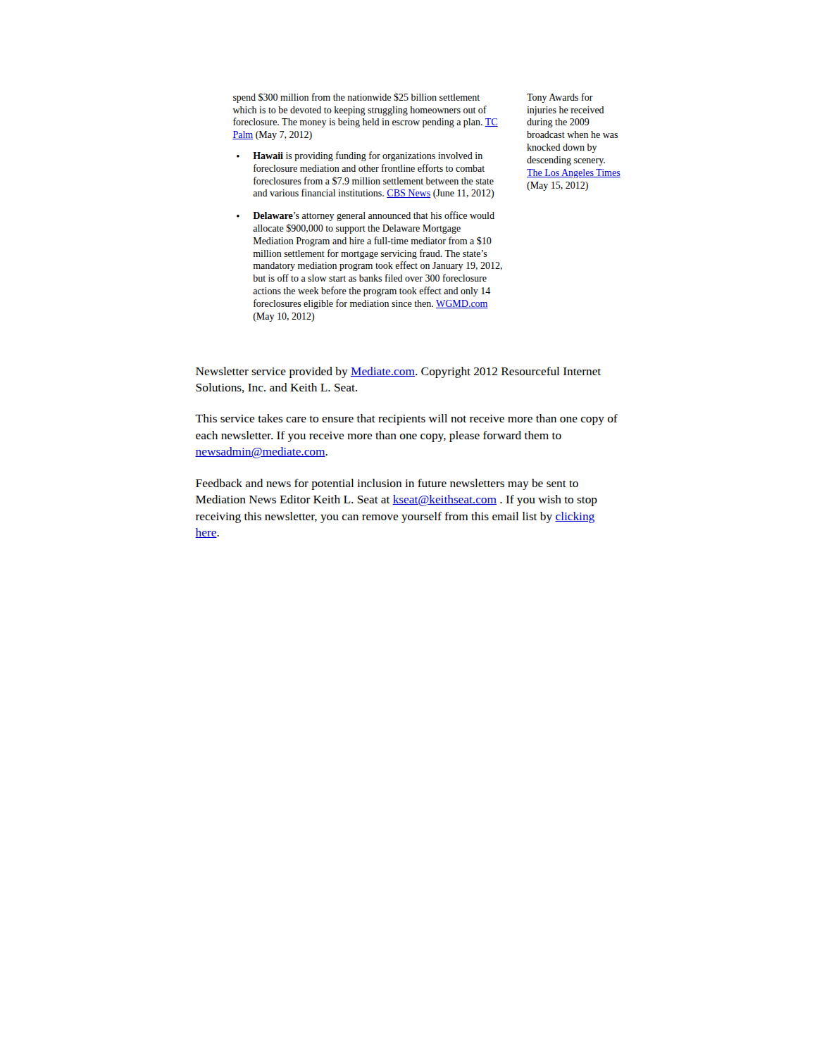spend $300 million from the nationwide $25 billion settlement which is to be devoted to keeping struggling homeowners out of foreclosure. The money is being held in escrow pending a plan. TC Palm (May 7, 2012)
Hawaii is providing funding for organizations involved in foreclosure mediation and other frontline efforts to combat foreclosures from a $7.9 million settlement between the state and various financial institutions. CBS News (June 11, 2012)
Delaware’s attorney general announced that his office would allocate $900,000 to support the Delaware Mortgage Mediation Program and hire a full-time mediator from a $10 million settlement for mortgage servicing fraud. The state’s mandatory mediation program took effect on January 19, 2012, but is off to a slow start as banks filed over 300 foreclosure actions the week before the program took effect and only 14 foreclosures eligible for mediation since then. WGMD.com (May 10, 2012)
Tony Awards for injuries he received during the 2009 broadcast when he was knocked down by descending scenery. The Los Angeles Times (May 15, 2012)
Newsletter service provided by Mediate.com. Copyright 2012 Resourceful Internet Solutions, Inc. and Keith L. Seat.
This service takes care to ensure that recipients will not receive more than one copy of each newsletter. If you receive more than one copy, please forward them to newsadmin@mediate.com.
Feedback and news for potential inclusion in future newsletters may be sent to Mediation News Editor Keith L. Seat at kseat@keithseat.com . If you wish to stop receiving this newsletter, you can remove yourself from this email list by clicking here.